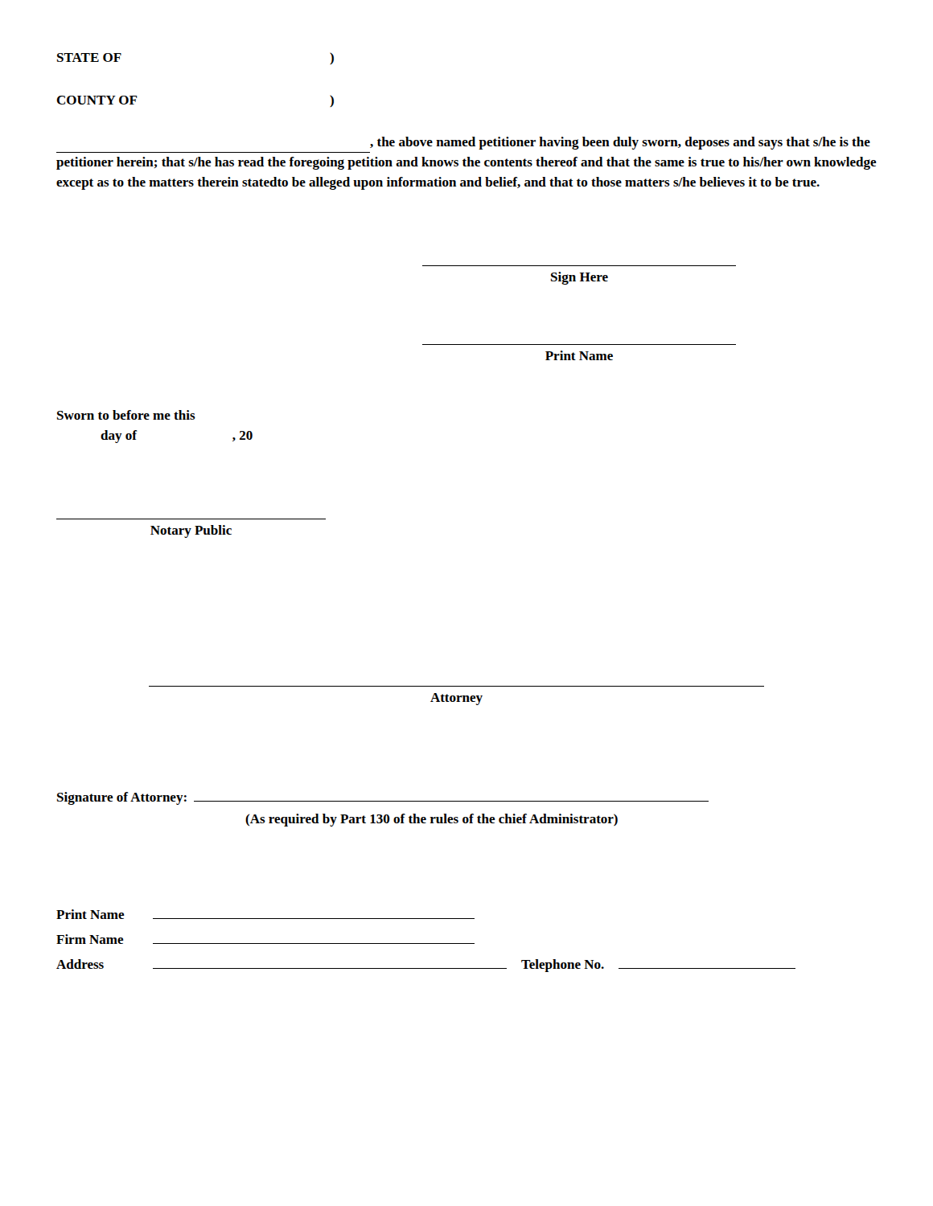STATE OF )
COUNTY OF )
, the above named petitioner having been duly sworn, deposes and says that s/he is the petitioner herein; that s/he has read the foregoing petition and knows the contents thereof and that the same is true to his/her own knowledge except as to the matters therein statedto be alleged upon information and belief, and that to those matters s/he believes it to be true.
Sign Here
Print Name
Sworn to before me this
day of , 20
Notary Public
Attorney
Signature of Attorney:
(As required by Part 130 of the rules of the chief Administrator)
Print Name
Firm Name
Address Telephone No.